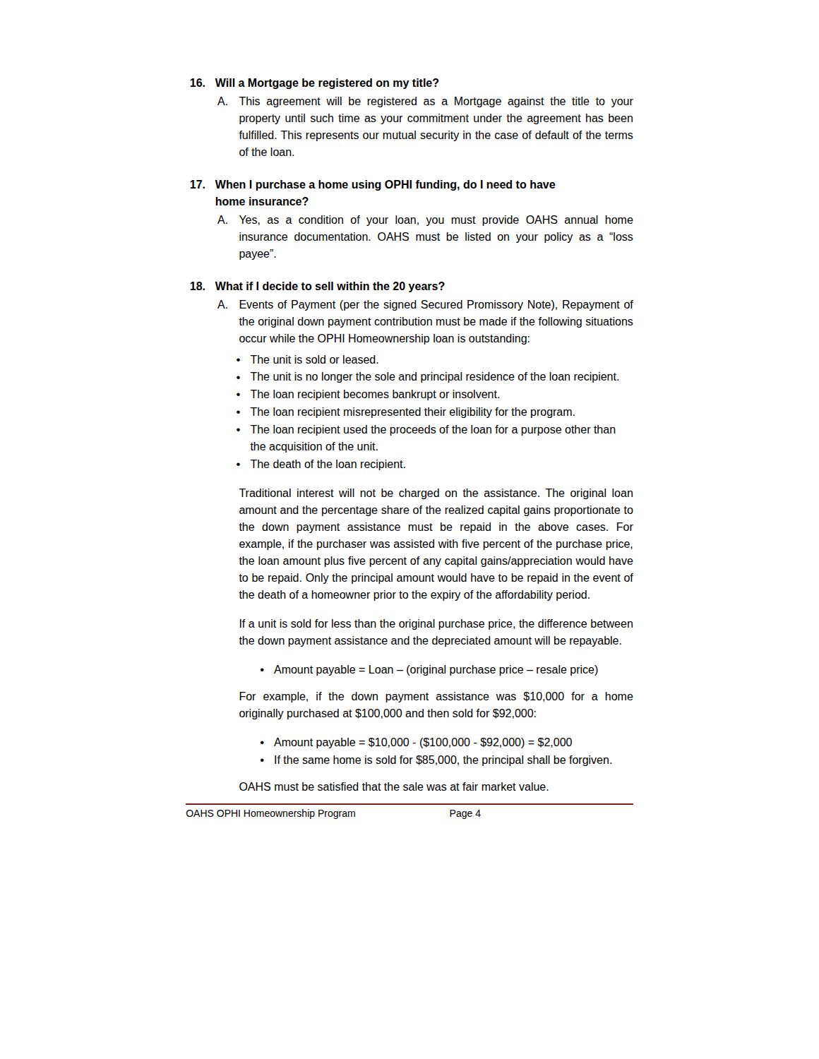16. Will a Mortgage be registered on my title?
A. This agreement will be registered as a Mortgage against the title to your property until such time as your commitment under the agreement has been fulfilled. This represents our mutual security in the case of default of the terms of the loan.
17. When I purchase a home using OPHI funding, do I need to have home insurance?
A. Yes, as a condition of your loan, you must provide OAHS annual home insurance documentation. OAHS must be listed on your policy as a “loss payee”.
18. What if I decide to sell within the 20 years?
A. Events of Payment (per the signed Secured Promissory Note), Repayment of the original down payment contribution must be made if the following situations occur while the OPHI Homeownership loan is outstanding:
The unit is sold or leased.
The unit is no longer the sole and principal residence of the loan recipient.
The loan recipient becomes bankrupt or insolvent.
The loan recipient misrepresented their eligibility for the program.
The loan recipient used the proceeds of the loan for a purpose other than the acquisition of the unit.
The death of the loan recipient.
Traditional interest will not be charged on the assistance. The original loan amount and the percentage share of the realized capital gains proportionate to the down payment assistance must be repaid in the above cases. For example, if the purchaser was assisted with five percent of the purchase price, the loan amount plus five percent of any capital gains/appreciation would have to be repaid. Only the principal amount would have to be repaid in the event of the death of a homeowner prior to the expiry of the affordability period.
If a unit is sold for less than the original purchase price, the difference between the down payment assistance and the depreciated amount will be repayable.
Amount payable = Loan – (original purchase price – resale price)
For example, if the down payment assistance was $10,000 for a home originally purchased at $100,000 and then sold for $92,000:
Amount payable = $10,000 - ($100,000 - $92,000) = $2,000
If the same home is sold for $85,000, the principal shall be forgiven.
OAHS must be satisfied that the sale was at fair market value.
OAHS OPHI Homeownership Program Page 4